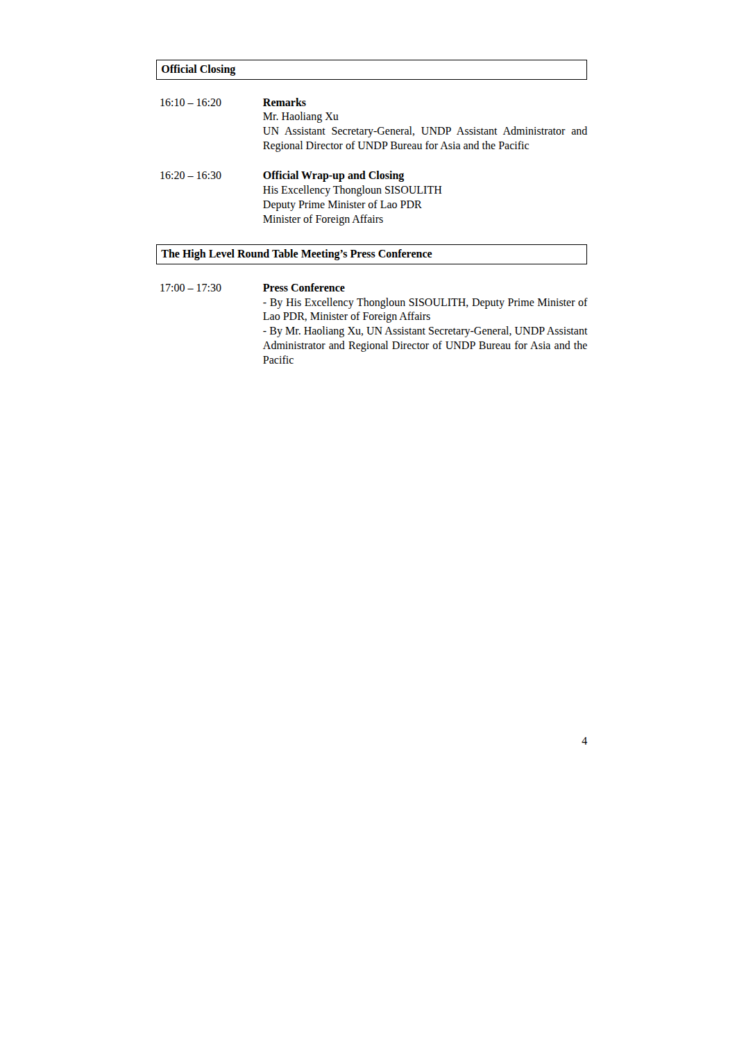Official Closing
16:10 – 16:20
Remarks
Mr. Haoliang Xu
UN Assistant Secretary-General, UNDP Assistant Administrator and Regional Director of UNDP Bureau for Asia and the Pacific
16:20 – 16:30
Official Wrap-up and Closing
His Excellency Thongloun SISOULITH
Deputy Prime Minister of Lao PDR
Minister of Foreign Affairs
The High Level Round Table Meeting’s Press Conference
17:00 – 17:30
Press Conference
- By His Excellency Thongloun SISOULITH, Deputy Prime Minister of Lao PDR, Minister of Foreign Affairs
- By Mr. Haoliang Xu, UN Assistant Secretary-General, UNDP Assistant Administrator and Regional Director of UNDP Bureau for Asia and the Pacific
4